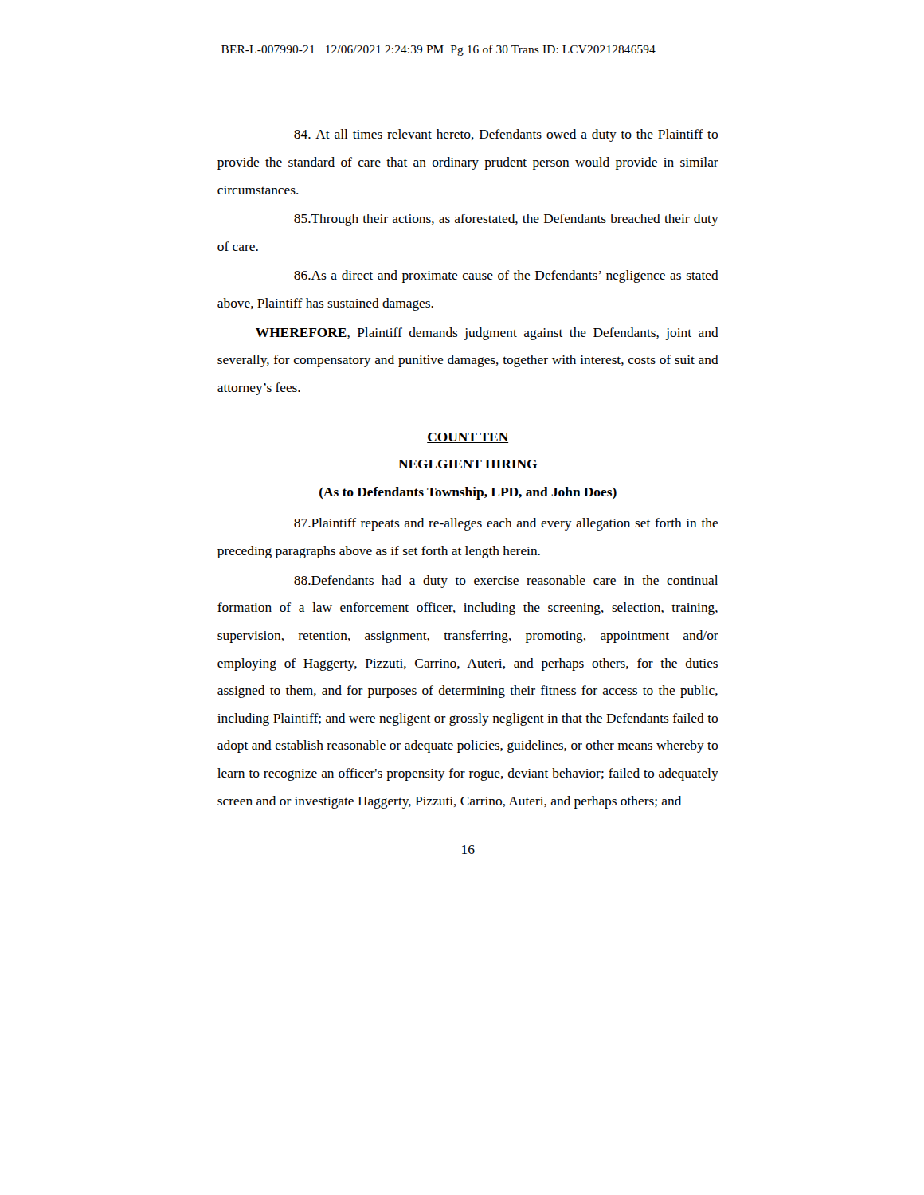BER-L-007990-21 12/06/2021 2:24:39 PM Pg 16 of 30 Trans ID: LCV20212846594
84. At all times relevant hereto, Defendants owed a duty to the Plaintiff to provide the standard of care that an ordinary prudent person would provide in similar circumstances.
85. Through their actions, as aforestated, the Defendants breached their duty of care.
86. As a direct and proximate cause of the Defendants’ negligence as stated above, Plaintiff has sustained damages.
WHEREFORE, Plaintiff demands judgment against the Defendants, joint and severally, for compensatory and punitive damages, together with interest, costs of suit and attorney’s fees.
COUNT TEN
NEGLGIENT HIRING
(As to Defendants Township, LPD, and John Does)
87. Plaintiff repeats and re-alleges each and every allegation set forth in the preceding paragraphs above as if set forth at length herein.
88. Defendants had a duty to exercise reasonable care in the continual formation of a law enforcement officer, including the screening, selection, training, supervision, retention, assignment, transferring, promoting, appointment and/or employing of Haggerty, Pizzuti, Carrino, Auteri, and perhaps others, for the duties assigned to them, and for purposes of determining their fitness for access to the public, including Plaintiff; and were negligent or grossly negligent in that the Defendants failed to adopt and establish reasonable or adequate policies, guidelines, or other means whereby to learn to recognize an officer's propensity for rogue, deviant behavior; failed to adequately screen and or investigate Haggerty, Pizzuti, Carrino, Auteri, and perhaps others; and
16